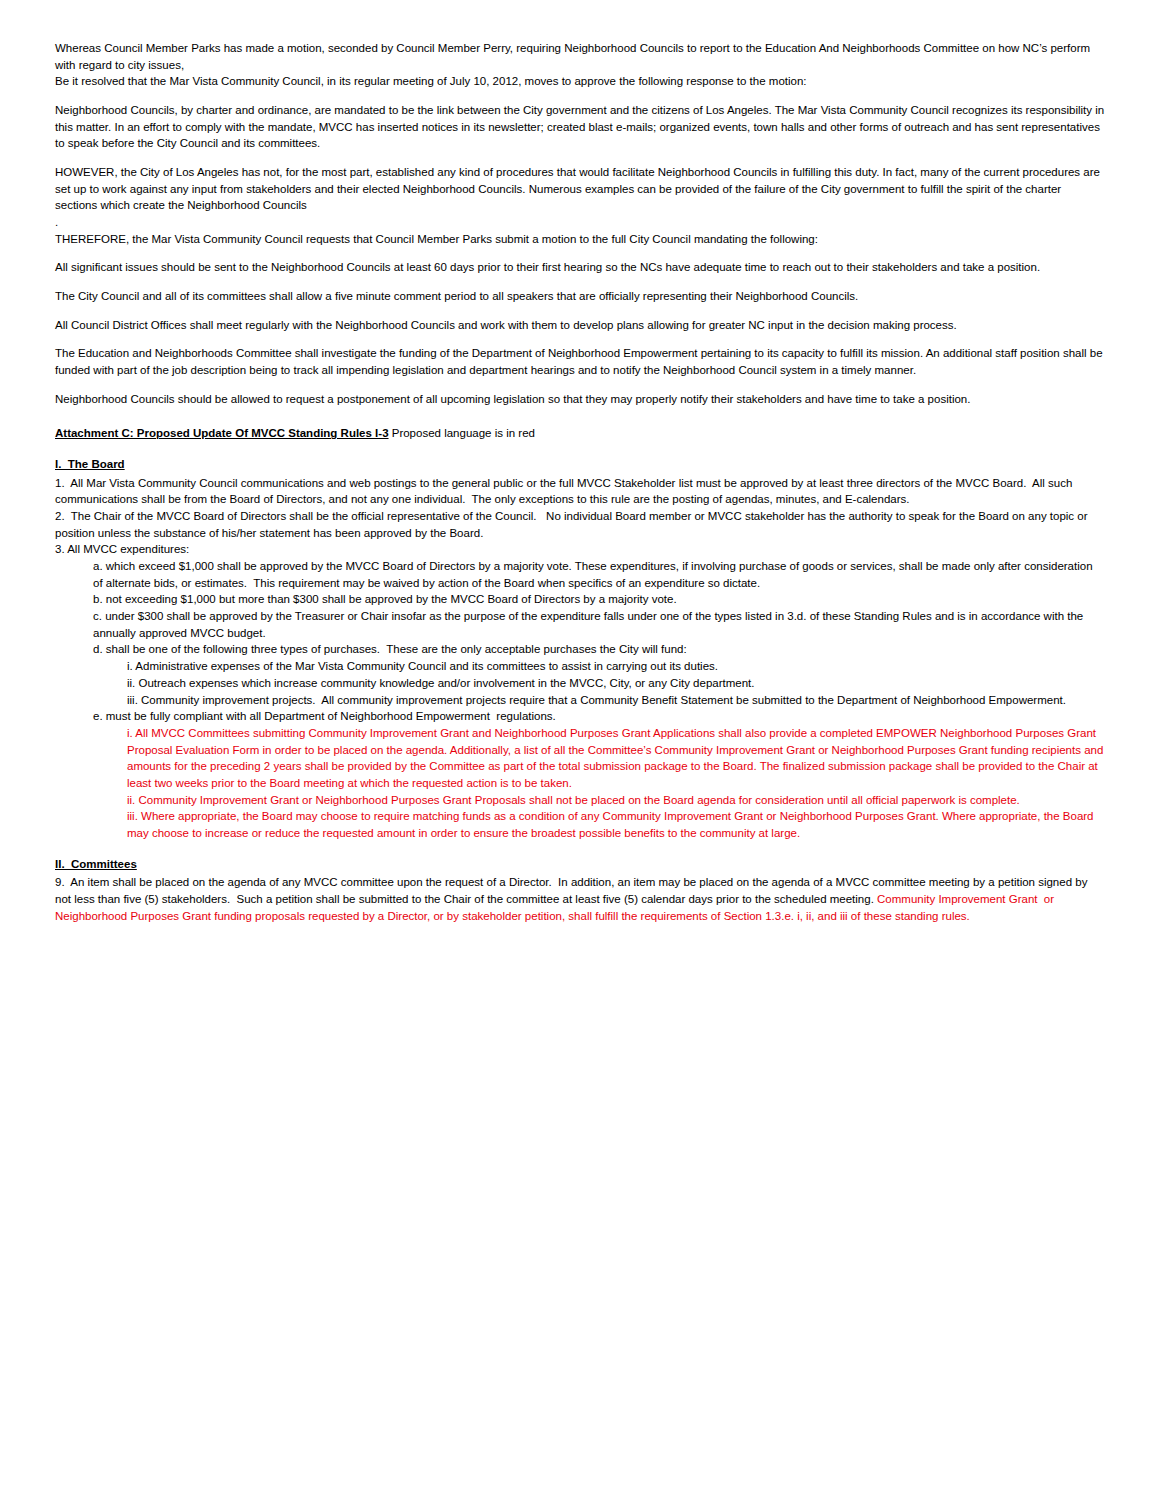Whereas Council Member Parks has made a motion, seconded by Council Member Perry, requiring Neighborhood Councils to report to the Education And Neighborhoods Committee on how NC’s perform with regard to city issues,
Be it resolved that the Mar Vista Community Council, in its regular meeting of July 10, 2012, moves to approve the following response to the motion:
Neighborhood Councils, by charter and ordinance, are mandated to be the link between the City government and the citizens of Los Angeles. The Mar Vista Community Council recognizes its responsibility in this matter. In an effort to comply with the mandate, MVCC has inserted notices in its newsletter; created blast e-mails; organized events, town halls and other forms of outreach and has sent representatives to speak before the City Council and its committees.
HOWEVER, the City of Los Angeles has not, for the most part, established any kind of procedures that would facilitate Neighborhood Councils in fulfilling this duty. In fact, many of the current procedures are set up to work against any input from stakeholders and their elected Neighborhood Councils. Numerous examples can be provided of the failure of the City government to fulfill the spirit of the charter sections which create the Neighborhood Councils
.
THEREFORE, the Mar Vista Community Council requests that Council Member Parks submit a motion to the full City Council mandating the following:
All significant issues should be sent to the Neighborhood Councils at least 60 days prior to their first hearing so the NCs have adequate time to reach out to their stakeholders and take a position.
The City Council and all of its committees shall allow a five minute comment period to all speakers that are officially representing their Neighborhood Councils.
All Council District Offices shall meet regularly with the Neighborhood Councils and work with them to develop plans allowing for greater NC input in the decision making process.
The Education and Neighborhoods Committee shall investigate the funding of the Department of Neighborhood Empowerment pertaining to its capacity to fulfill its mission. An additional staff position shall be funded with part of the job description being to track all impending legislation and department hearings and to notify the Neighborhood Council system in a timely manner.
Neighborhood Councils should be allowed to request a postponement of all upcoming legislation so that they may properly notify their stakeholders and have time to take a position.
Attachment C: Proposed Update Of MVCC Standing Rules I-3 Proposed language is in red
I. The Board
1. All Mar Vista Community Council communications and web postings to the general public or the full MVCC Stakeholder list must be approved by at least three directors of the MVCC Board. All such communications shall be from the Board of Directors, and not any one individual. The only exceptions to this rule are the posting of agendas, minutes, and E-calendars.
2. The Chair of the MVCC Board of Directors shall be the official representative of the Council. No individual Board member or MVCC stakeholder has the authority to speak for the Board on any topic or position unless the substance of his/her statement has been approved by the Board.
3. All MVCC expenditures:
a. which exceed $1,000 shall be approved by the MVCC Board of Directors by a majority vote. These expenditures, if involving purchase of goods or services, shall be made only after consideration of alternate bids, or estimates. This requirement may be waived by action of the Board when specifics of an expenditure so dictate.
b. not exceeding $1,000 but more than $300 shall be approved by the MVCC Board of Directors by a majority vote.
c. under $300 shall be approved by the Treasurer or Chair insofar as the purpose of the expenditure falls under one of the types listed in 3.d. of these Standing Rules and is in accordance with the annually approved MVCC budget.
d. shall be one of the following three types of purchases. These are the only acceptable purchases the City will fund:
i. Administrative expenses of the Mar Vista Community Council and its committees to assist in carrying out its duties.
ii. Outreach expenses which increase community knowledge and/or involvement in the MVCC, City, or any City department.
iii. Community improvement projects. All community improvement projects require that a Community Benefit Statement be submitted to the Department of Neighborhood Empowerment.
e. must be fully compliant with all Department of Neighborhood Empowerment regulations.
i. All MVCC Committees submitting Community Improvement Grant and Neighborhood Purposes Grant Applications shall also provide a completed EMPOWER Neighborhood Purposes Grant Proposal Evaluation Form in order to be placed on the agenda. Additionally, a list of all the Committee’s Community Improvement Grant or Neighborhood Purposes Grant funding recipients and amounts for the preceding 2 years shall be provided by the Committee as part of the total submission package to the Board. The finalized submission package shall be provided to the Chair at least two weeks prior to the Board meeting at which the requested action is to be taken.
ii. Community Improvement Grant or Neighborhood Purposes Grant Proposals shall not be placed on the Board agenda for consideration until all official paperwork is complete.
iii. Where appropriate, the Board may choose to require matching funds as a condition of any Community Improvement Grant or Neighborhood Purposes Grant. Where appropriate, the Board may choose to increase or reduce the requested amount in order to ensure the broadest possible benefits to the community at large.
II. Committees
9. An item shall be placed on the agenda of any MVCC committee upon the request of a Director. In addition, an item may be placed on the agenda of a MVCC committee meeting by a petition signed by not less than five (5) stakeholders. Such a petition shall be submitted to the Chair of the committee at least five (5) calendar days prior to the scheduled meeting. Community Improvement Grant or Neighborhood Purposes Grant funding proposals requested by a Director, or by stakeholder petition, shall fulfill the requirements of Section 1.3.e. i, ii, and iii of these standing rules.